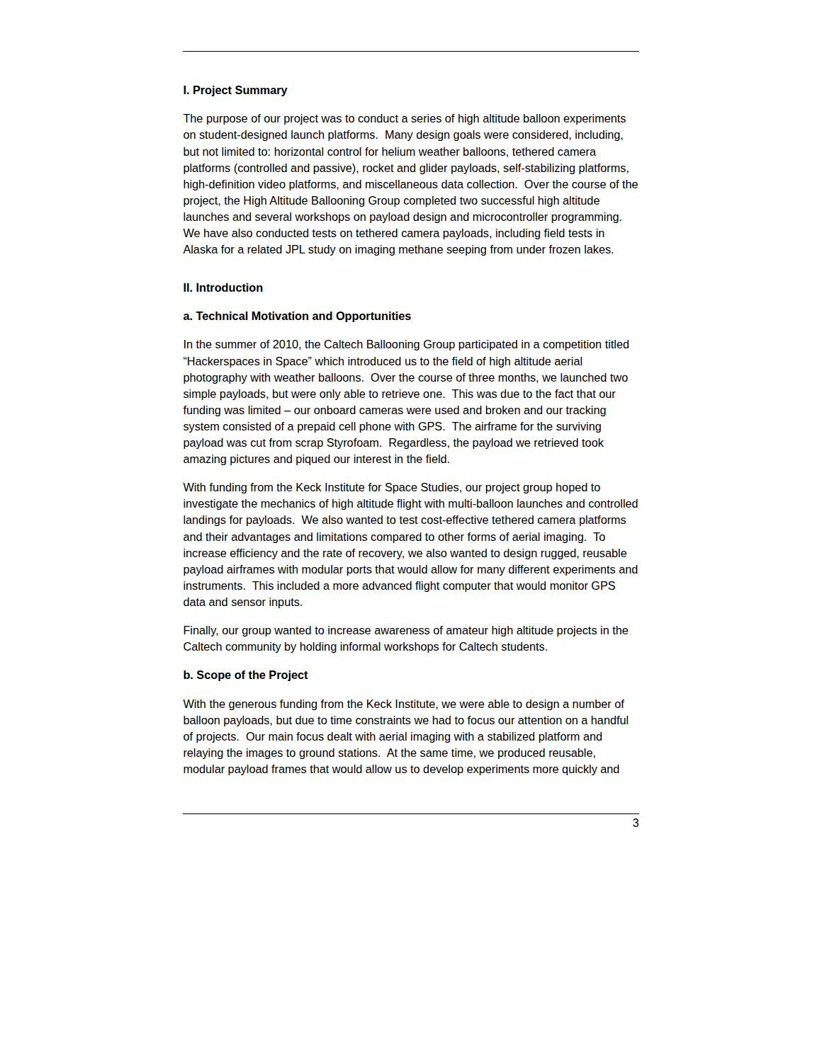I. Project Summary
The purpose of our project was to conduct a series of high altitude balloon experiments on student-designed launch platforms. Many design goals were considered, including, but not limited to: horizontal control for helium weather balloons, tethered camera platforms (controlled and passive), rocket and glider payloads, self-stabilizing platforms, high-definition video platforms, and miscellaneous data collection. Over the course of the project, the High Altitude Ballooning Group completed two successful high altitude launches and several workshops on payload design and microcontroller programming. We have also conducted tests on tethered camera payloads, including field tests in Alaska for a related JPL study on imaging methane seeping from under frozen lakes.
II. Introduction
a. Technical Motivation and Opportunities
In the summer of 2010, the Caltech Ballooning Group participated in a competition titled “Hackerspaces in Space” which introduced us to the field of high altitude aerial photography with weather balloons. Over the course of three months, we launched two simple payloads, but were only able to retrieve one. This was due to the fact that our funding was limited – our onboard cameras were used and broken and our tracking system consisted of a prepaid cell phone with GPS. The airframe for the surviving payload was cut from scrap Styrofoam. Regardless, the payload we retrieved took amazing pictures and piqued our interest in the field.
With funding from the Keck Institute for Space Studies, our project group hoped to investigate the mechanics of high altitude flight with multi-balloon launches and controlled landings for payloads. We also wanted to test cost-effective tethered camera platforms and their advantages and limitations compared to other forms of aerial imaging. To increase efficiency and the rate of recovery, we also wanted to design rugged, reusable payload airframes with modular ports that would allow for many different experiments and instruments. This included a more advanced flight computer that would monitor GPS data and sensor inputs.
Finally, our group wanted to increase awareness of amateur high altitude projects in the Caltech community by holding informal workshops for Caltech students.
b. Scope of the Project
With the generous funding from the Keck Institute, we were able to design a number of balloon payloads, but due to time constraints we had to focus our attention on a handful of projects. Our main focus dealt with aerial imaging with a stabilized platform and relaying the images to ground stations. At the same time, we produced reusable, modular payload frames that would allow us to develop experiments more quickly and
3